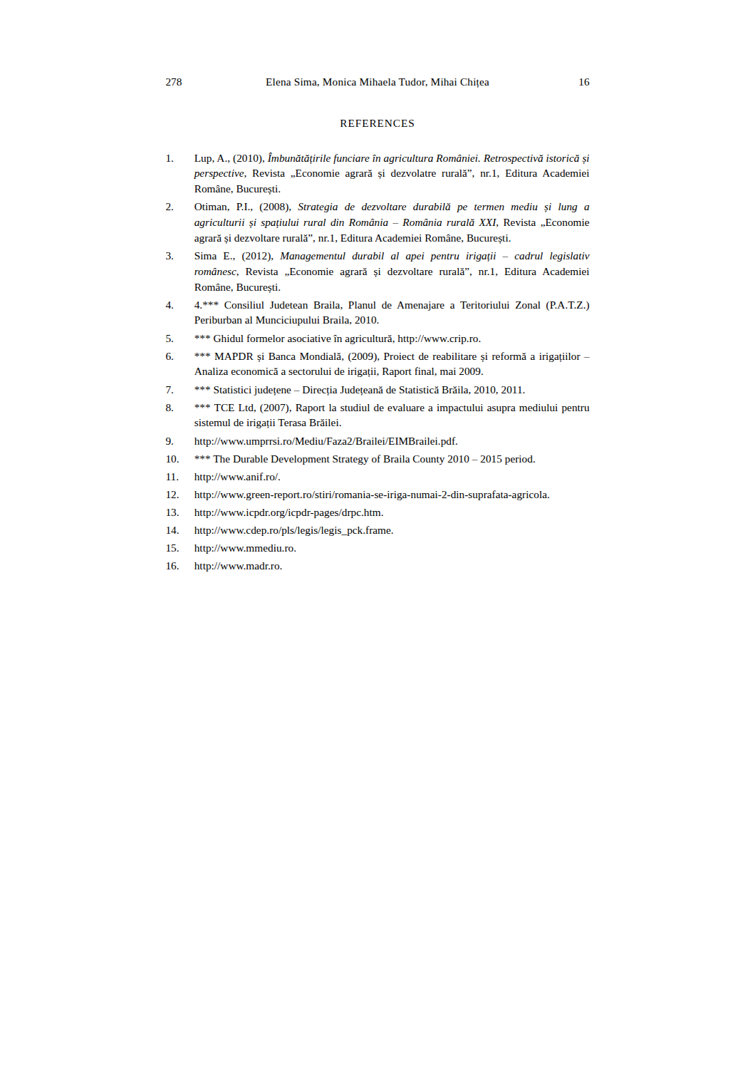278
Elena Sima, Monica Mihaela Tudor, Mihai Chițea
16
REFERENCES
Lup, A., (2010), Îmbunătățirile funciare în agricultura României. Retrospectivă istorică și perspective, Revista „Economie agrară și dezvolatre rurală”, nr.1, Editura Academiei Române, București.
Otiman, P.I., (2008), Strategia de dezvoltare durabilă pe termen mediu și lung a agriculturii și spațiului rural din România – România rurală XXI, Revista „Economie agrară și dezvoltare rurală”, nr.1, Editura Academiei Române, București.
Sima E., (2012), Managementul durabil al apei pentru irigații – cadrul legislativ românesc, Revista „Economie agrară și dezvoltare rurală”, nr.1, Editura Academiei Române, București.
4.*** Consiliul Judetean Braila, Planul de Amenajare a Teritoriului Zonal (P.A.T.Z.) Periburban al Munciciupului Braila, 2010.
*** Ghidul formelor asociative în agricultură, http://www.crip.ro.
*** MAPDR și Banca Mondială, (2009), Proiect de reabilitare și reformă a irigațiilor – Analiza economică a sectorului de irigații, Raport final, mai 2009.
*** Statistici județene – Direcția Județeană de Statistică Brăila, 2010, 2011.
*** TCE Ltd, (2007), Raport la studiul de evaluare a impactului asupra mediului pentru sistemul de irigații Terasa Brăilei.
http://www.umprrsi.ro/Mediu/Faza2/Brailei/EIMBrailei.pdf.
*** The Durable Development Strategy of Braila County 2010 – 2015 period.
http://www.anif.ro/.
http://www.green-report.ro/stiri/romania-se-iriga-numai-2-din-suprafata-agricola.
http://www.icpdr.org/icpdr-pages/drpc.htm.
http://www.cdep.ro/pls/legis/legis_pck.frame.
http://www.mmediu.ro.
http://www.madr.ro.